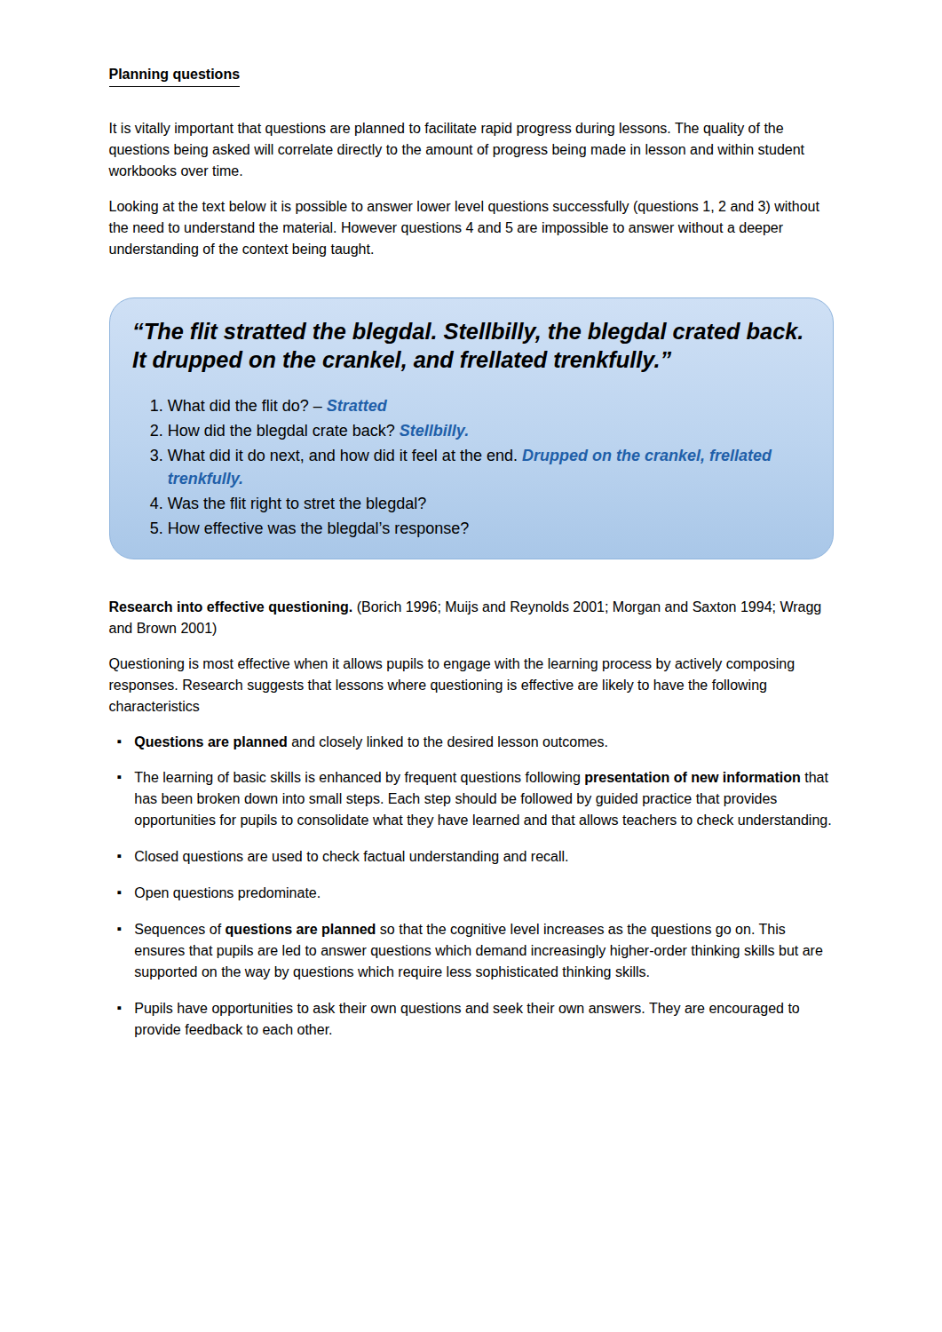Planning questions
It is vitally important that questions are planned to facilitate rapid progress during lessons. The quality of the questions being asked will correlate directly to the amount of progress being made in lesson and within student workbooks over time.
Looking at the text below it is possible to answer lower level questions successfully (questions 1, 2 and 3) without the need to understand the material. However questions 4 and 5 are impossible to answer without a deeper understanding of the context being taught.
“The flit stratted the blegdal. Stellbilly, the blegdal crated back. It drupped on the crankel, and frellated trenkfully.”
What did the flit do? – Stratted
How did the blegdal crate back? Stellbilly.
What did it do next, and how did it feel at the end. Drupped on the crankel, frellated trenkfully.
Was the flit right to stret the blegdal?
How effective was the blegdal’s response?
Research into effective questioning. (Borich 1996; Muijs and Reynolds 2001; Morgan and Saxton 1994; Wragg and Brown 2001)
Questioning is most effective when it allows pupils to engage with the learning process by actively composing responses. Research suggests that lessons where questioning is effective are likely to have the following characteristics
Questions are planned and closely linked to the desired lesson outcomes.
The learning of basic skills is enhanced by frequent questions following presentation of new information that has been broken down into small steps. Each step should be followed by guided practice that provides opportunities for pupils to consolidate what they have learned and that allows teachers to check understanding.
Closed questions are used to check factual understanding and recall.
Open questions predominate.
Sequences of questions are planned so that the cognitive level increases as the questions go on. This ensures that pupils are led to answer questions which demand increasingly higher-order thinking skills but are supported on the way by questions which require less sophisticated thinking skills.
Pupils have opportunities to ask their own questions and seek their own answers. They are encouraged to provide feedback to each other.